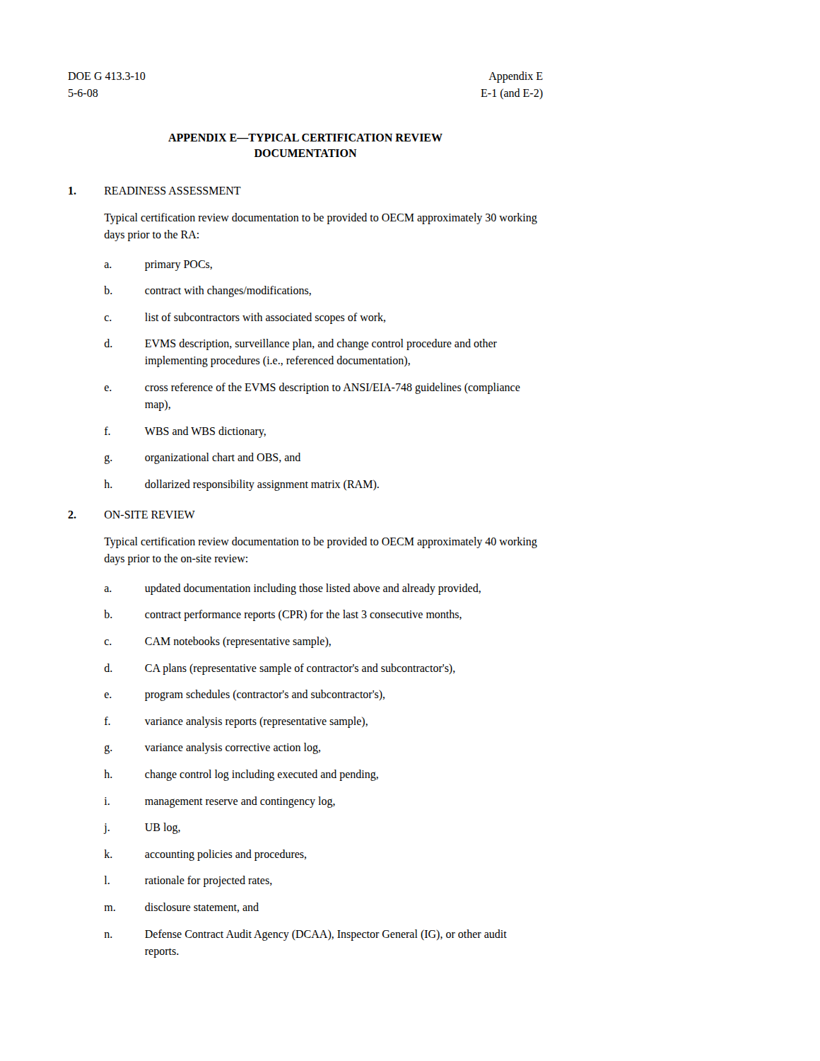DOE G 413.3-10 5-6-08
Appendix E E-1 (and E-2)
APPENDIX E—TYPICAL CERTIFICATION REVIEW
DOCUMENTATION
1. READINESS ASSESSMENT
Typical certification review documentation to be provided to OECM approximately 30 working days prior to the RA:
a. primary POCs,
b. contract with changes/modifications,
c. list of subcontractors with associated scopes of work,
d. EVMS description, surveillance plan, and change control procedure and other implementing procedures (i.e., referenced documentation),
e. cross reference of the EVMS description to ANSI/EIA-748 guidelines (compliance map),
f. WBS and WBS dictionary,
g. organizational chart and OBS, and
h. dollarized responsibility assignment matrix (RAM).
2. ON-SITE REVIEW
Typical certification review documentation to be provided to OECM approximately 40 working days prior to the on-site review:
a. updated documentation including those listed above and already provided,
b. contract performance reports (CPR) for the last 3 consecutive months,
c. CAM notebooks (representative sample),
d. CA plans (representative sample of contractor's and subcontractor's),
e. program schedules (contractor's and subcontractor's),
f. variance analysis reports (representative sample),
g. variance analysis corrective action log,
h. change control log including executed and pending,
i. management reserve and contingency log,
j. UB log,
k. accounting policies and procedures,
l. rationale for projected rates,
m. disclosure statement, and
n. Defense Contract Audit Agency (DCAA), Inspector General (IG), or other audit reports.